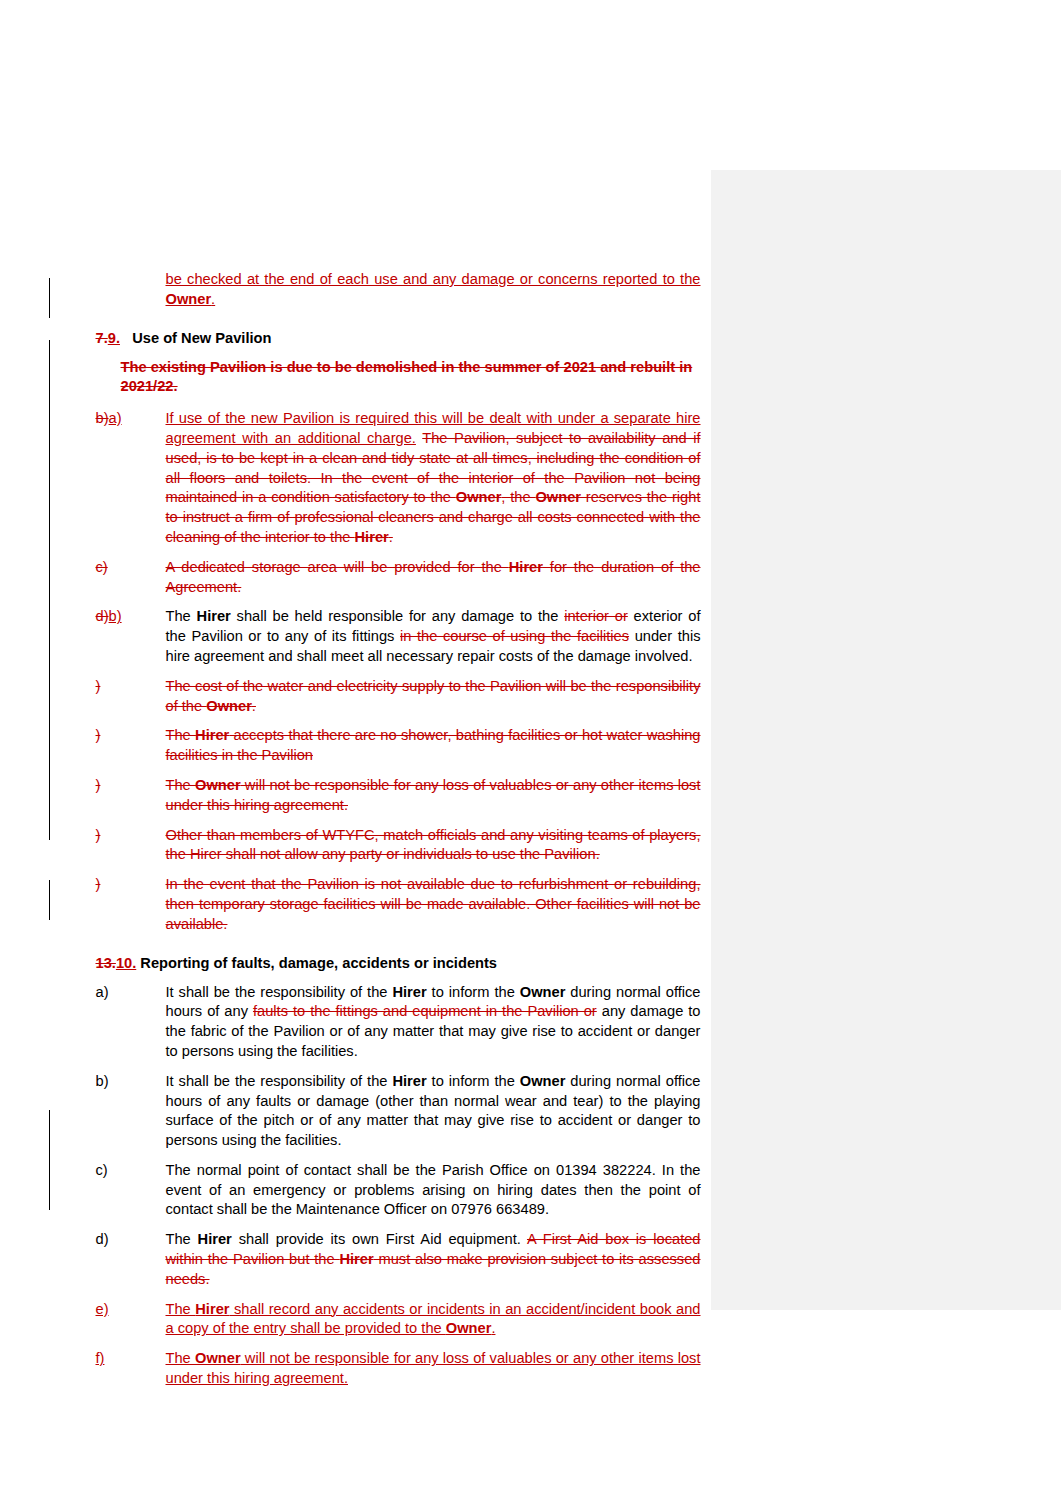be checked at the end of each use and any damage or concerns reported to the Owner.
7. 9. Use of New Pavilion
The existing Pavilion is due to be demolished in the summer of 2021 and rebuilt in 2021/22.
b) a) If use of the new Pavilion is required this will be dealt with under a separate hire agreement with an additional charge. The Pavilion, subject to availability and if used, is to be kept in a clean and tidy state at all times, including the condition of all floors and toilets. In the event of the interior of the Pavilion not being maintained in a condition satisfactory to the Owner, the Owner reserves the right to instruct a firm of professional cleaners and charge all costs connected with the cleaning of the interior to the Hirer.
c) A dedicated storage area will be provided for the Hirer for the duration of the Agreement.
d) b) The Hirer shall be held responsible for any damage to the interior or exterior of the Pavilion or to any of its fittings in the course of using the facilities under this hire agreement and shall meet all necessary repair costs of the damage involved.
) The cost of the water and electricity supply to the Pavilion will be the responsibility of the Owner.
) The Hirer accepts that there are no shower, bathing facilities or hot water washing facilities in the Pavilion
) The Owner will not be responsible for any loss of valuables or any other items lost under this hiring agreement.
) Other than members of WTYFC, match officials and any visiting teams of players, the Hirer shall not allow any party or individuals to use the Pavilion.
) In the event that the Pavilion is not available due to refurbishment or rebuilding, then temporary storage facilities will be made available. Other facilities will not be available.
13. 10. Reporting of faults, damage, accidents or incidents
a) It shall be the responsibility of the Hirer to inform the Owner during normal office hours of any faults to the fittings and equipment in the Pavilion or any damage to the fabric of the Pavilion or of any matter that may give rise to accident or danger to persons using the facilities.
b) It shall be the responsibility of the Hirer to inform the Owner during normal office hours of any faults or damage (other than normal wear and tear) to the playing surface of the pitch or of any matter that may give rise to accident or danger to persons using the facilities.
c) The normal point of contact shall be the Parish Office on 01394 382224. In the event of an emergency or problems arising on hiring dates then the point of contact shall be the Maintenance Officer on 07976 663489.
d) The Hirer shall provide its own First Aid equipment. A First Aid box is located within the Pavilion but the Hirer must also make provision subject to its assessed needs.
e) The Hirer shall record any accidents or incidents in an accident/incident book and a copy of the entry shall be provided to the Owner.
f) The Owner will not be responsible for any loss of valuables or any other items lost under this hiring agreement.